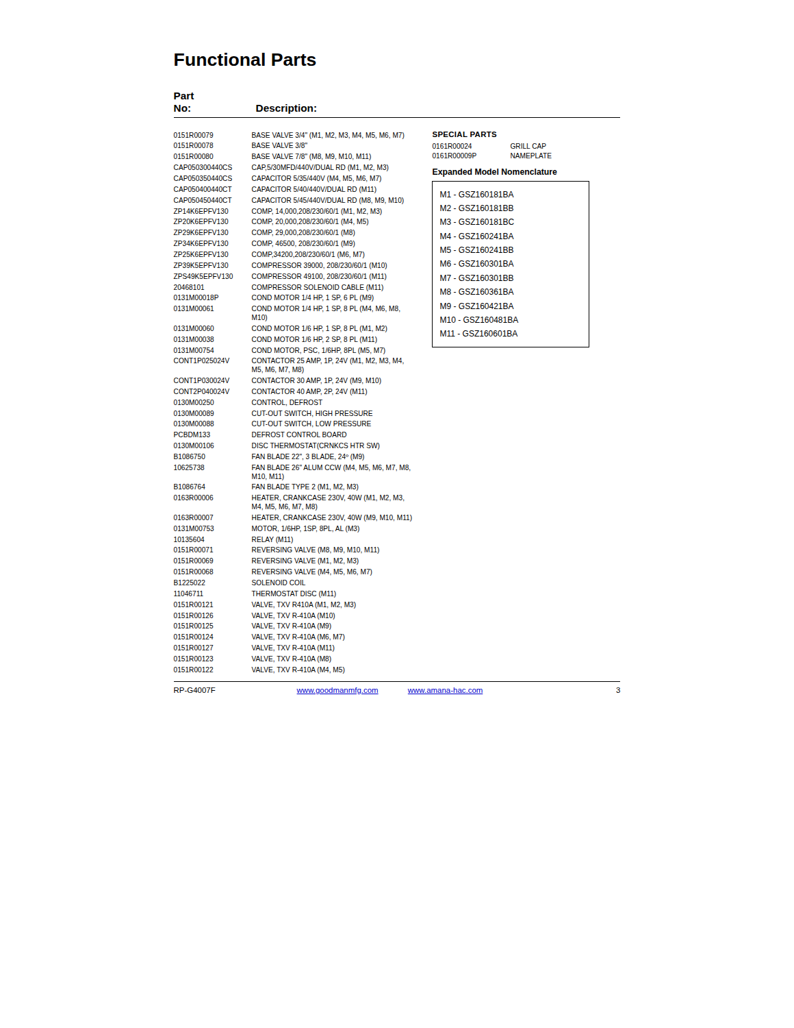Functional Parts
Part
No:
Description:
| 0151R00079 | BASE VALVE 3/4" (M1, M2, M3, M4, M5, M6, M7) |
| 0151R00078 | BASE VALVE 3/8" |
| 0151R00080 | BASE VALVE 7/8" (M8, M9, M10, M11) |
| CAP050300440CS | CAP,5/30MFD/440V/DUAL RD (M1, M2, M3) |
| CAP050350440CS | CAPACITOR 5/35/440V (M4, M5, M6, M7) |
| CAP050400440CT | CAPACITOR 5/40/440V/DUAL RD (M11) |
| CAP050450440CT | CAPACITOR 5/45/440V/DUAL RD (M8, M9, M10) |
| ZP14K6EPFV130 | COMP, 14,000,208/230/60/1 (M1, M2, M3) |
| ZP20K6EPFV130 | COMP, 20,000,208/230/60/1 (M4, M5) |
| ZP29K6EPFV130 | COMP, 29,000,208/230/60/1 (M8) |
| ZP34K6EPFV130 | COMP, 46500, 208/230/60/1 (M9) |
| ZP25K6EPFV130 | COMP,34200,208/230/60/1 (M6, M7) |
| ZP39K5EPFV130 | COMPRESSOR 39000, 208/230/60/1 (M10) |
| ZPS49K5EPFV130 | COMPRESSOR 49100, 208/230/60/1 (M11) |
| 20468101 | COMPRESSOR SOLENOID CABLE (M11) |
| 0131M00018P | COND MOTOR 1/4 HP, 1 SP, 6 PL (M9) |
| 0131M00061 | COND MOTOR 1/4 HP, 1 SP, 8 PL (M4, M6, M8, M10) |
| 0131M00060 | COND MOTOR 1/6 HP, 1 SP, 8 PL (M1, M2) |
| 0131M00038 | COND MOTOR 1/6 HP, 2 SP, 8 PL (M11) |
| 0131M00754 | COND MOTOR, PSC, 1/6HP, 8PL (M5, M7) |
| CONT1P025024V | CONTACTOR 25 AMP, 1P, 24V (M1, M2, M3, M4, M5, M6, M7, M8) |
| CONT1P030024V | CONTACTOR 30 AMP, 1P, 24V (M9, M10) |
| CONT2P040024V | CONTACTOR 40 AMP, 2P, 24V (M11) |
| 0130M00250 | CONTROL, DEFROST |
| 0130M00089 | CUT-OUT SWITCH, HIGH PRESSURE |
| 0130M00088 | CUT-OUT SWITCH, LOW PRESSURE |
| PCBDM133 | DEFROST CONTROL BOARD |
| 0130M00106 | DISC THERMOSTAT(CRNKCS HTR SW) |
| B1086750 | FAN BLADE 22", 3 BLADE, 24º (M9) |
| 10625738 | FAN BLADE 26" ALUM CCW (M4, M5, M6, M7, M8, M10, M11) |
| B1086764 | FAN BLADE TYPE 2 (M1, M2, M3) |
| 0163R00006 | HEATER, CRANKCASE 230V, 40W (M1, M2, M3, M4, M5, M6, M7, M8) |
| 0163R00007 | HEATER, CRANKCASE 230V, 40W (M9, M10, M11) |
| 0131M00753 | MOTOR, 1/6HP, 1SP, 8PL, AL (M3) |
| 10135604 | RELAY (M11) |
| 0151R00071 | REVERSING VALVE (M8, M9, M10, M11) |
| 0151R00069 | REVERSING VALVE (M1, M2, M3) |
| 0151R00068 | REVERSING VALVE (M4, M5, M6, M7) |
| B1225022 | SOLENOID COIL |
| 11046711 | THERMOSTAT DISC (M11) |
| 0151R00121 | VALVE, TXV R410A (M1, M2, M3) |
| 0151R00126 | VALVE, TXV R-410A (M10) |
| 0151R00125 | VALVE, TXV R-410A (M9) |
| 0151R00124 | VALVE, TXV R-410A (M6, M7) |
| 0151R00127 | VALVE, TXV R-410A (M11) |
| 0151R00123 | VALVE, TXV R-410A (M8) |
| 0151R00122 | VALVE, TXV R-410A (M4, M5) |
SPECIAL PARTS
| 0161R00024 | GRILL CAP |
| 0161R00009P | NAMEPLATE |
Expanded Model Nomenclature
M1 - GSZ160181BA
M2 - GSZ160181BB
M3 - GSZ160181BC
M4 - GSZ160241BA
M5 - GSZ160241BB
M6 - GSZ160301BA
M7 - GSZ160301BB
M8 - GSZ160361BA
M9 - GSZ160421BA
M10 - GSZ160481BA
M11 - GSZ160601BA
RP-G4007F
www.goodmanmfg.com www.amana-hac.com
3